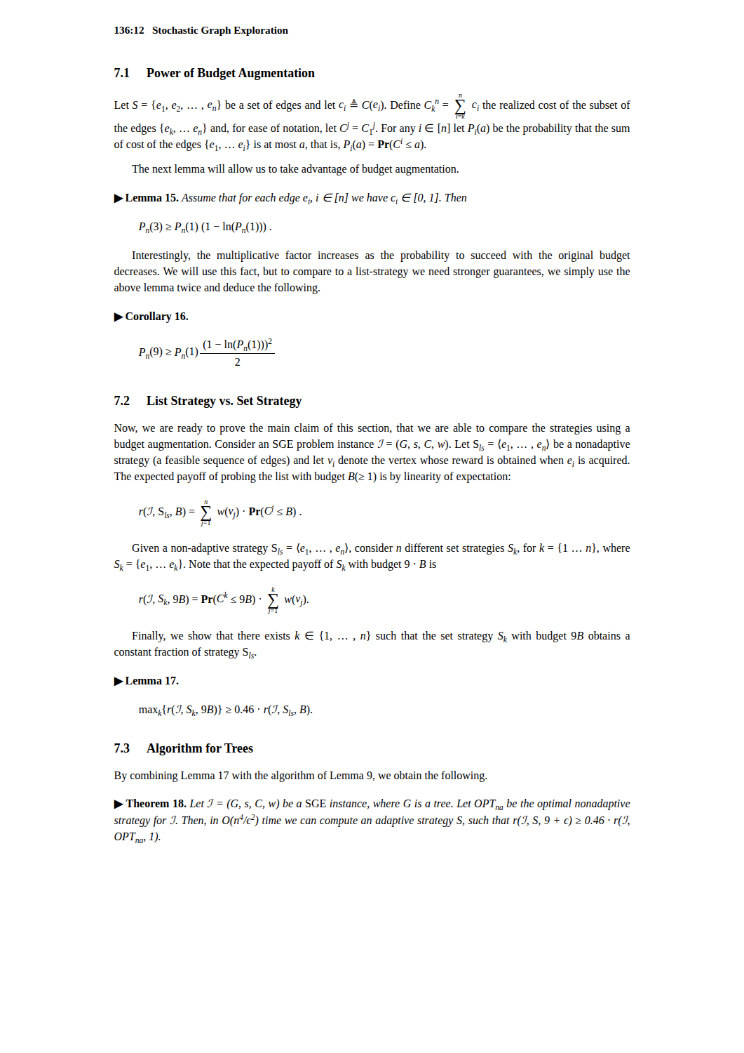136:12 Stochastic Graph Exploration
7.1 Power of Budget Augmentation
Let S = {e1, e2, … , en} be a set of edges and let ci ≜ C(ei). Define Ckn = n∑i=k ci the realized cost of the subset of the edges {ek, … en} and, for ease of notation, let Cj = C1j. For any i ∈ [n] let Pi(a) be the probability that the sum of cost of the edges {e1, … ei} is at most a, that is, Pi(a) = Pr(Ci ≤ a).
The next lemma will allow us to take advantage of budget augmentation.
▶ Lemma 15. Assume that for each edge ei, i ∈ [n] we have ci ∈ [0, 1]. Then
Pn(3) ≥ Pn(1) (1 − ln(Pn(1))) .
Interestingly, the multiplicative factor increases as the probability to succeed with the original budget decreases. We will use this fact, but to compare to a list-strategy we need stronger guarantees, we simply use the above lemma twice and deduce the following.
▶ Corollary 16.
Pn(9) ≥ Pn(1)(1 − ln(Pn(1)))22
7.2 List Strategy vs. Set Strategy
Now, we are ready to prove the main claim of this section, that we are able to compare the strategies using a budget augmentation. Consider an SGE problem instance ℐ = (G, s, C, w). Let Sls = ⟨e1, … , en⟩ be a nonadaptive strategy (a feasible sequence of edges) and let vi denote the vertex whose reward is obtained when ei is acquired. The expected payoff of probing the list with budget B(≥ 1) is by linearity of expectation:
r(ℐ, Sls, B) = n∑j=1 w(vj) · Pr(Cj ≤ B) .
Given a non-adaptive strategy Sls = ⟨e1, … , en⟩, consider n different set strategies Sk, for k = {1 … n}, where Sk = {e1, … ek}. Note that the expected payoff of Sk with budget 9 · B is
r(ℐ, Sk, 9B) = Pr(Ck ≤ 9B) · k∑j=1 w(vj).
Finally, we show that there exists k ∈ {1, … , n} such that the set strategy Sk with budget 9B obtains a constant fraction of strategy Sls.
▶ Lemma 17.
maxk{r(ℐ, Sk, 9B)} ≥ 0.46 · r(ℐ, Sls, B).
7.3 Algorithm for Trees
By combining Lemma 17 with the algorithm of Lemma 9, we obtain the following.
▶ Theorem 18. Let ℐ = (G, s, C, w) be a SGE instance, where G is a tree. Let OPTna be the optimal nonadaptive strategy for ℐ. Then, in O(n4/ϵ2) time we can compute an adaptive strategy S, such that r(ℐ, S, 9 + ϵ) ≥ 0.46 · r(ℐ, OPTna, 1).